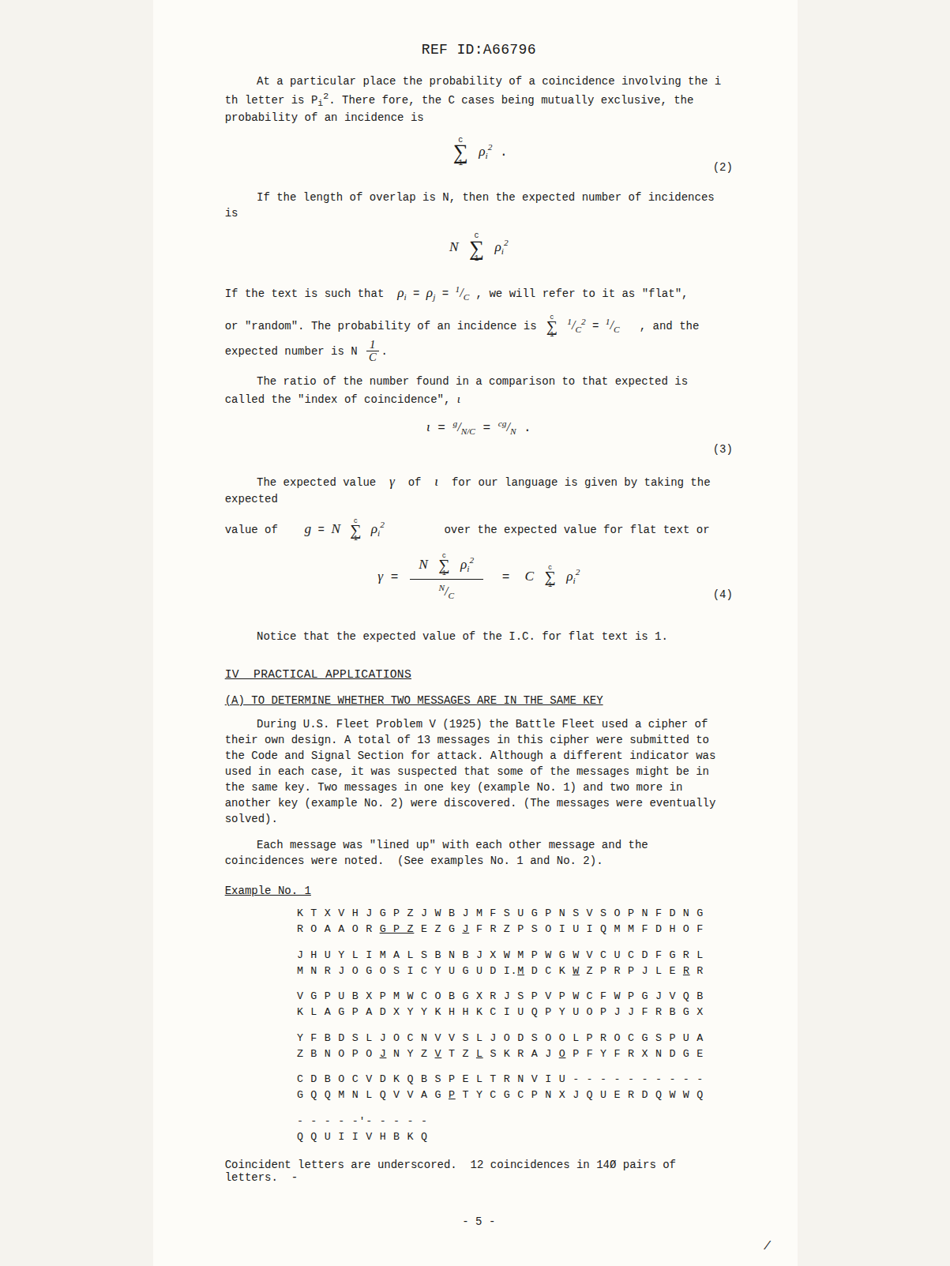REF ID:A66796
At a particular place the probability of a coincidence involving the i th letter is Pi2. There fore, the C cases being mutually exclusive, the probability of an incidence is
c∑1 ρi2 .
(2)
If the length of overlap is N, then the expected number of incidences is
N c∑1 ρi2
If the text is such that ρi = ρj = 1/C , we will refer to it as "flat",
or "random". The probability of an incidence is c∑1 1/C2 = 1/C , and the expected number is N 1 C.
The ratio of the number found in a comparison to that expected is called the "index of coincidence", ι
ι = g/N/C = cg/N .
(3)
The expected value γ of ι for our language is given by taking the expected
value of g = N c∑1 ρi2 over the expected value for flat text or
γ = N c∑1 ρi2 N/C = C c∑1 ρi2
(4)
Notice that the expected value of the I.C. for flat text is 1.
IV PRACTICAL APPLICATIONS
(A) TO DETERMINE WHETHER TWO MESSAGES ARE IN THE SAME KEY
During U.S. Fleet Problem V (1925) the Battle Fleet used a cipher of their own design. A total of 13 messages in this cipher were submitted to the Code and Signal Section for attack. Although a different indicator was used in each case, it was suspected that some of the messages might be in the same key. Two messages in one key (example No. 1) and two more in another key (example No. 2) were discovered. (The messages were eventually solved).
Each message was "lined up" with each other message and the coincidences were noted. (See examples No. 1 and No. 2).
Example No. 1
K T X V H J G P Z J W B J M F S U G P N S V S O P N F D N G R O A A O R G P Z E Z G J F R Z P S O I U I Q M M F D H O F
J H U Y L I M A L S B N B J X W M P W G W V C U C D F G R L M N R J O G O S I C Y U G U D I.M D C K W Z P R P J L E R R
V G P U B X P M W C O B G X R J S P V P W C F W P G J V Q B K L A G P A D X Y Y K H H K C I U Q P Y U O P J J F R B G X
Y F B D S L J O C N V V S L J O D S O O L P R O C G S P U A Z B N O P O J N Y Z V T Z L S K R A J O P F Y F R X N D G E
C D B O C V D K Q B S P E L T R N V I U - - - - - - - - - - G Q Q M N L Q V V A G P T Y C G C P N X J Q U E R D Q W W Q
- - - - -'- - - - - Q Q U I I V H B K Q
Coincident letters are underscored. 12 coincidences in 14Ø pairs of letters. -
- 5 -
/